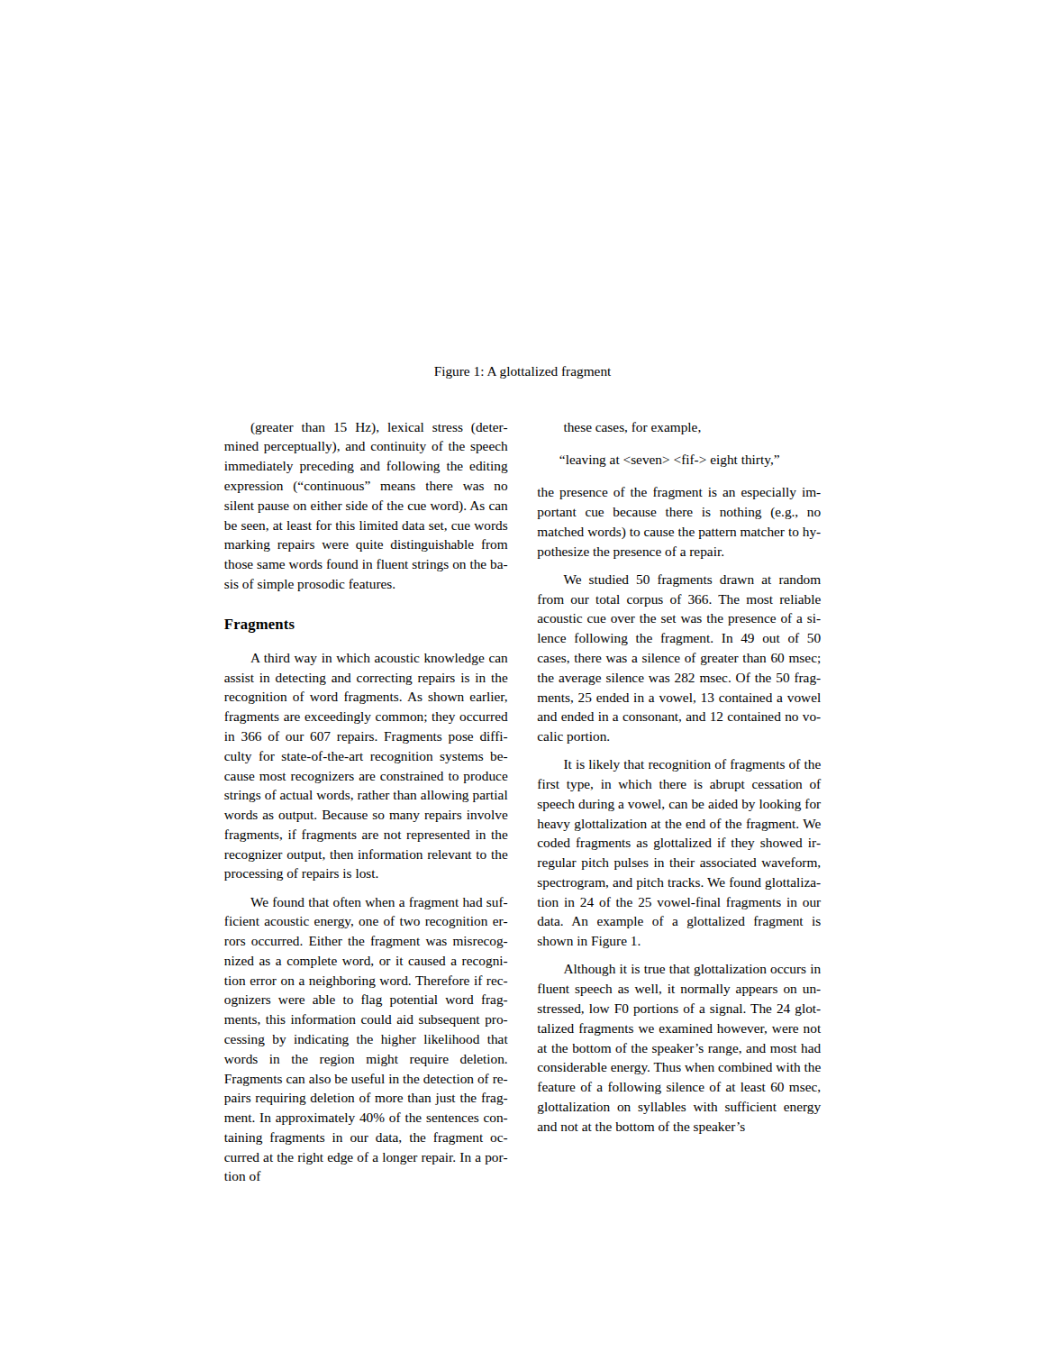Figure 1: A glottalized fragment
(greater than 15 Hz), lexical stress (determined perceptually), and continuity of the speech immediately preceding and following the editing expression (“continuous” means there was no silent pause on either side of the cue word). As can be seen, at least for this limited data set, cue words marking repairs were quite distinguishable from those same words found in fluent strings on the basis of simple prosodic features.
Fragments
A third way in which acoustic knowledge can assist in detecting and correcting repairs is in the recognition of word fragments. As shown earlier, fragments are exceedingly common; they occurred in 366 of our 607 repairs. Fragments pose difficulty for state-of-the-art recognition systems because most recognizers are constrained to produce strings of actual words, rather than allowing partial words as output. Because so many repairs involve fragments, if fragments are not represented in the recognizer output, then information relevant to the processing of repairs is lost.
We found that often when a fragment had sufficient acoustic energy, one of two recognition errors occurred. Either the fragment was misrecognized as a complete word, or it caused a recognition error on a neighboring word. Therefore if recognizers were able to flag potential word fragments, this information could aid subsequent processing by indicating the higher likelihood that words in the region might require deletion. Fragments can also be useful in the detection of repairs requiring deletion of more than just the fragment. In approximately 40% of the sentences containing fragments in our data, the fragment occurred at the right edge of a longer repair. In a portion of
these cases, for example,
“leaving at <seven> <fif-> eight thirty,”
the presence of the fragment is an especially important cue because there is nothing (e.g., no matched words) to cause the pattern matcher to hypothesize the presence of a repair.
We studied 50 fragments drawn at random from our total corpus of 366. The most reliable acoustic cue over the set was the presence of a silence following the fragment. In 49 out of 50 cases, there was a silence of greater than 60 msec; the average silence was 282 msec. Of the 50 fragments, 25 ended in a vowel, 13 contained a vowel and ended in a consonant, and 12 contained no vocalic portion.
It is likely that recognition of fragments of the first type, in which there is abrupt cessation of speech during a vowel, can be aided by looking for heavy glottalization at the end of the fragment. We coded fragments as glottalized if they showed irregular pitch pulses in their associated waveform, spectrogram, and pitch tracks. We found glottalization in 24 of the 25 vowel-final fragments in our data. An example of a glottalized fragment is shown in Figure 1.
Although it is true that glottalization occurs in fluent speech as well, it normally appears on unstressed, low F0 portions of a signal. The 24 glottalized fragments we examined however, were not at the bottom of the speaker’s range, and most had considerable energy. Thus when combined with the feature of a following silence of at least 60 msec, glottalization on syllables with sufficient energy and not at the bottom of the speaker’s